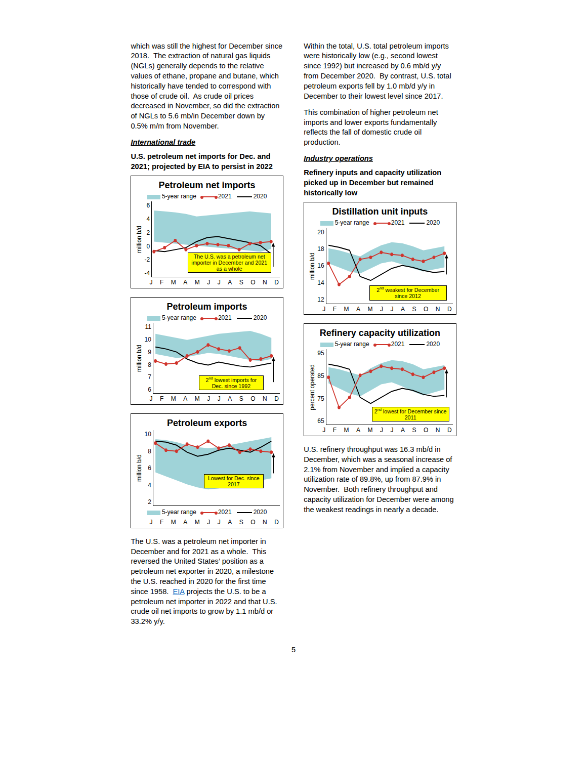which was still the highest for December since 2018. The extraction of natural gas liquids (NGLs) generally depends to the relative values of ethane, propane and butane, which historically have tended to correspond with those of crude oil. As crude oil prices decreased in November, so did the extraction of NGLs to 5.6 mb/in December down by 0.5% m/m from November.
International trade
U.S. petroleum net imports for Dec. and 2021; projected by EIA to persist in 2022
Petroleum net imports
5-year range 2021 2020
million b/d
6420-2-4
The U.S. was a petroleum net importer in December and 2021 as a whole
JFMAMJJASOND
Petroleum imports
5-year range 2021 2020
million b/d
11109876
2nd lowest imports for Dec. since 1992
JFMAMJJASOND
Petroleum exports
million b/d
108642
Lowest for Dec. since 2017
5-year range 2021 2020
JFMAMJJASOND
The U.S. was a petroleum net importer in December and for 2021 as a whole. This reversed the United States’ position as a petroleum net exporter in 2020, a milestone the U.S. reached in 2020 for the first time since 1958. EIA projects the U.S. to be a petroleum net importer in 2022 and that U.S. crude oil net imports to grow by 1.1 mb/d or 33.2% y/y.
Within the total, U.S. total petroleum imports were historically low (e.g., second lowest since 1992) but increased by 0.6 mb/d y/y from December 2020. By contrast, U.S. total petroleum exports fell by 1.0 mb/d y/y in December to their lowest level since 2017.
This combination of higher petroleum net imports and lower exports fundamentally reflects the fall of domestic crude oil production.
Industry operations
Refinery inputs and capacity utilization picked up in December but remained historically low
Distillation unit inputs
5-year range 2021 2020
million b/d
2018161412
2nd weakest for December since 2012
JFMAMJJASOND
Refinery capacity utilization
5-year range 2021 2020
percent operated
95857565
2nd lowest for December since 2011
JFMAMJJASOND
U.S. refinery throughput was 16.3 mb/d in December, which was a seasonal increase of 2.1% from November and implied a capacity utilization rate of 89.8%, up from 87.9% in November. Both refinery throughput and capacity utilization for December were among the weakest readings in nearly a decade.
5